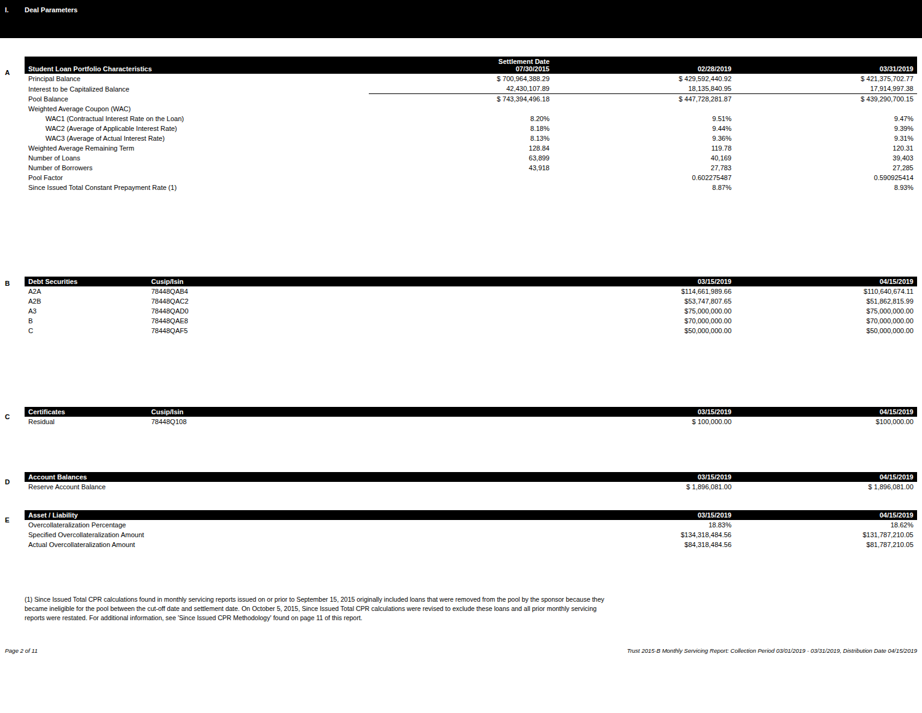I.
Deal Parameters
A
| Student Loan Portfolio Characteristics | Settlement Date 07/30/2015 | 02/28/2019 | 03/31/2019 |
| Principal Balance | $ 700,964,388.29 | $ 429,592,440.92 | $ 421,375,702.77 |
| Interest to be Capitalized Balance | 42,430,107.89 | 18,135,840.95 | 17,914,997.38 |
| Pool Balance | $ 743,394,496.18 | $ 447,728,281.87 | $ 439,290,700.15 |
| Weighted Average Coupon (WAC) | | | |
| WAC1 (Contractual Interest Rate on the Loan) | 8.20% | 9.51% | 9.47% |
| WAC2 (Average of Applicable Interest Rate) | 8.18% | 9.44% | 9.39% |
| WAC3 (Average of Actual Interest Rate) | 8.13% | 9.36% | 9.31% |
| Weighted Average Remaining Term | 128.84 | 119.78 | 120.31 |
| Number of Loans | 63,899 | 40,169 | 39,403 |
| Number of Borrowers | 43,918 | 27,783 | 27,285 |
| Pool Factor | | 0.602275487 | 0.590925414 |
| Since Issued Total Constant Prepayment Rate (1) | | 8.87% | 8.93% |
B
| Debt Securities | Cusip/Isin | 03/15/2019 | 04/15/2019 |
| A2A | 78448QAB4 | $114,661,989.66 | $110,640,674.11 |
| A2B | 78448QAC2 | $53,747,807.65 | $51,862,815.99 |
| A3 | 78448QAD0 | $75,000,000.00 | $75,000,000.00 |
| B | 78448QAE8 | $70,000,000.00 | $70,000,000.00 |
| C | 78448QAF5 | $50,000,000.00 | $50,000,000.00 |
C
| Certificates | Cusip/Isin | 03/15/2019 | 04/15/2019 |
| Residual | 78448Q108 | $ 100,000.00 | $100,000.00 |
D
| Account Balances | 03/15/2019 | 04/15/2019 |
| Reserve Account Balance | $ 1,896,081.00 | $ 1,896,081.00 |
E
| Asset / Liability | 03/15/2019 | 04/15/2019 |
| Overcollateralization Percentage | 18.83% | 18.62% |
| Specified Overcollateralization Amount | $134,318,484.56 | $131,787,210.05 |
| Actual Overcollateralization Amount | $84,318,484.56 | $81,787,210.05 |
(1) Since Issued Total CPR calculations found in monthly servicing reports issued on or prior to September 15, 2015 originally included loans that were removed from the pool by the sponsor because they
became ineligible for the pool between the cut-off date and settlement date. On October 5, 2015, Since Issued Total CPR calculations were revised to exclude these loans and all prior monthly servicing
reports were restated. For additional information, see 'Since Issued CPR Methodology' found on page 11 of this report.
Page 2 of 11
Trust 2015-B Monthly Servicing Report: Collection Period 03/01/2019 - 03/31/2019, Distribution Date 04/15/2019